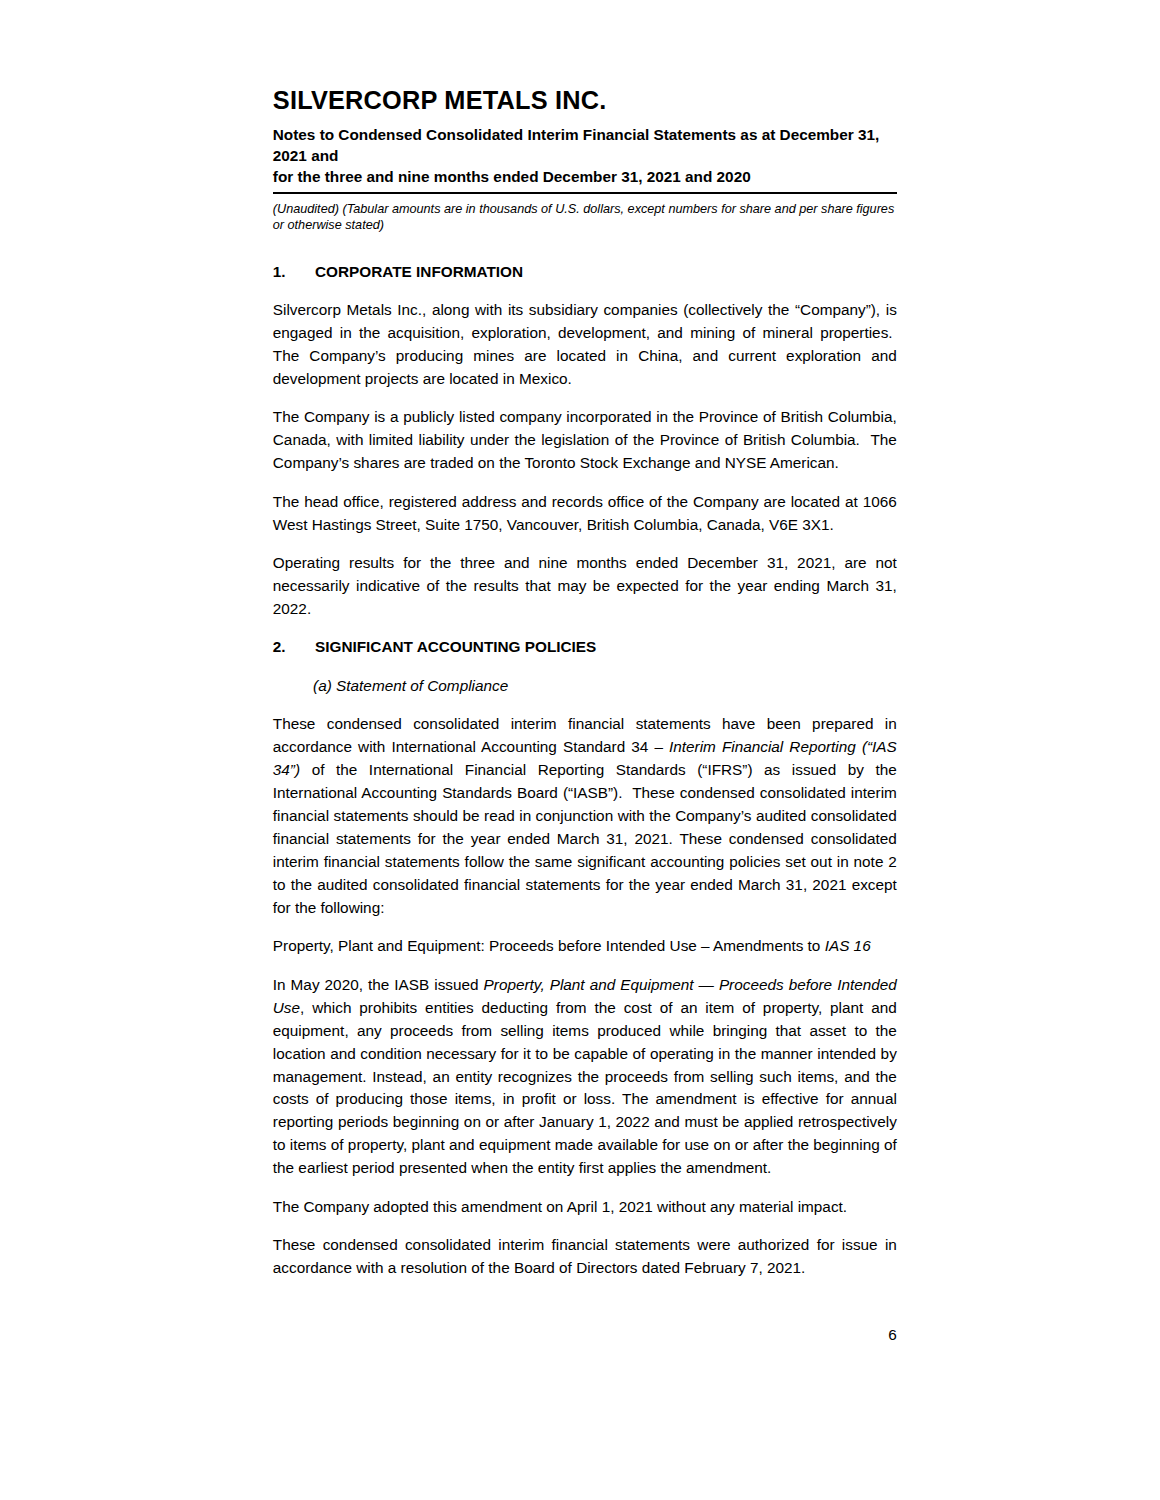SILVERCORP METALS INC.
Notes to Condensed Consolidated Interim Financial Statements as at December 31, 2021 and
for the three and nine months ended December 31, 2021 and 2020
(Unaudited) (Tabular amounts are in thousands of U.S. dollars, except numbers for share and per share figures or otherwise stated)
1. CORPORATE INFORMATION
Silvercorp Metals Inc., along with its subsidiary companies (collectively the “Company”), is engaged in the acquisition, exploration, development, and mining of mineral properties. The Company’s producing mines are located in China, and current exploration and development projects are located in Mexico.
The Company is a publicly listed company incorporated in the Province of British Columbia, Canada, with limited liability under the legislation of the Province of British Columbia. The Company’s shares are traded on the Toronto Stock Exchange and NYSE American.
The head office, registered address and records office of the Company are located at 1066 West Hastings Street, Suite 1750, Vancouver, British Columbia, Canada, V6E 3X1.
Operating results for the three and nine months ended December 31, 2021, are not necessarily indicative of the results that may be expected for the year ending March 31, 2022.
2. SIGNIFICANT ACCOUNTING POLICIES
(a) Statement of Compliance
These condensed consolidated interim financial statements have been prepared in accordance with International Accounting Standard 34 – Interim Financial Reporting (“IAS 34”) of the International Financial Reporting Standards (“IFRS”) as issued by the International Accounting Standards Board (“IASB”). These condensed consolidated interim financial statements should be read in conjunction with the Company’s audited consolidated financial statements for the year ended March 31, 2021. These condensed consolidated interim financial statements follow the same significant accounting policies set out in note 2 to the audited consolidated financial statements for the year ended March 31, 2021 except for the following:
Property, Plant and Equipment: Proceeds before Intended Use – Amendments to IAS 16
In May 2020, the IASB issued Property, Plant and Equipment — Proceeds before Intended Use, which prohibits entities deducting from the cost of an item of property, plant and equipment, any proceeds from selling items produced while bringing that asset to the location and condition necessary for it to be capable of operating in the manner intended by management. Instead, an entity recognizes the proceeds from selling such items, and the costs of producing those items, in profit or loss. The amendment is effective for annual reporting periods beginning on or after January 1, 2022 and must be applied retrospectively to items of property, plant and equipment made available for use on or after the beginning of the earliest period presented when the entity first applies the amendment.
The Company adopted this amendment on April 1, 2021 without any material impact.
These condensed consolidated interim financial statements were authorized for issue in accordance with a resolution of the Board of Directors dated February 7, 2021.
6